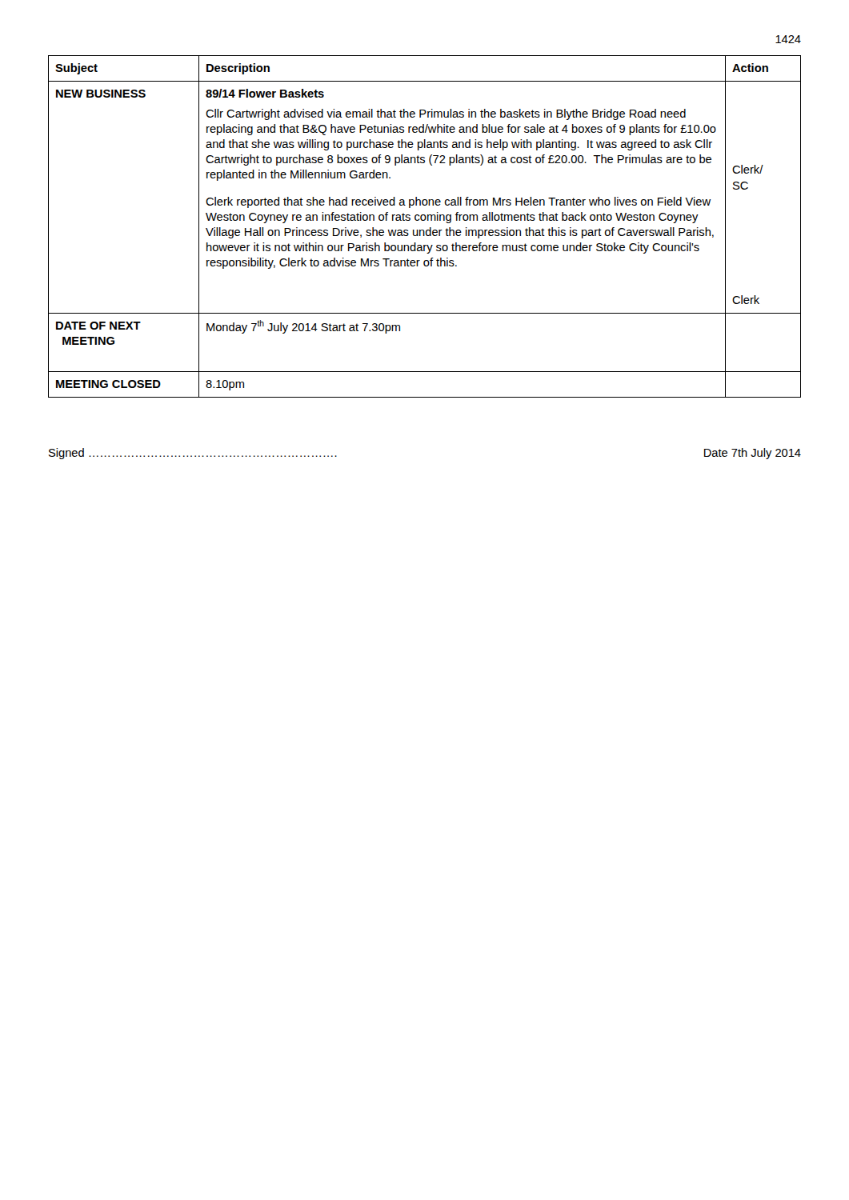1424
| Subject | Description | Action |
| --- | --- | --- |
| NEW BUSINESS | 89/14 Flower Baskets Cllr Cartwright advised via email that the Primulas in the baskets in Blythe Bridge Road need replacing and that B&Q have Petunias red/white and blue for sale at 4 boxes of 9 plants for £10.0o and that she was willing to purchase the plants and is help with planting. It was agreed to ask Cllr Cartwright to purchase 8 boxes of 9 plants (72 plants) at a cost of £20.00. The Primulas are to be replanted in the Millennium Garden. Clerk reported that she had received a phone call from Mrs Helen Tranter who lives on Field View Weston Coyney re an infestation of rats coming from allotments that back onto Weston Coyney Village Hall on Princess Drive, she was under the impression that this is part of Caverswall Parish, however it is not within our Parish boundary so therefore must come under Stoke City Council's responsibility, Clerk to advise Mrs Tranter of this. | Clerk/ SC Clerk |
| DATE OF NEXT MEETING | Monday 7 th July 2014 Start at 7.30pm | |
| MEETING CLOSED | 8.10pm | |
Signed ………………………………………………………. Date 7th July 2014